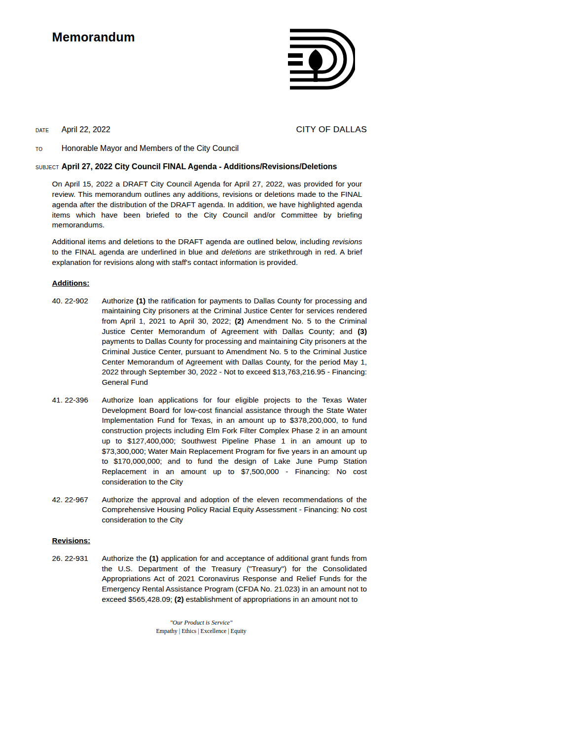Memorandum
Date April 22, 2022 CITY OF DALLAS
To Honorable Mayor and Members of the City Council
Subject April 27, 2022 City Council FINAL Agenda - Additions/Revisions/Deletions
On April 15, 2022 a DRAFT City Council Agenda for April 27, 2022, was provided for your review. This memorandum outlines any additions, revisions or deletions made to the FINAL agenda after the distribution of the DRAFT agenda. In addition, we have highlighted agenda items which have been briefed to the City Council and/or Committee by briefing memorandums.
Additional items and deletions to the DRAFT agenda are outlined below, including revisions to the FINAL agenda are underlined in blue and deletions are strikethrough in red. A brief explanation for revisions along with staff's contact information is provided.
Additions:
40. 22-902
Authorize (1) the ratification for payments to Dallas County for processing and maintaining City prisoners at the Criminal Justice Center for services rendered from April 1, 2021 to April 30, 2022; (2) Amendment No. 5 to the Criminal Justice Center Memorandum of Agreement with Dallas County; and (3) payments to Dallas County for processing and maintaining City prisoners at the Criminal Justice Center, pursuant to Amendment No. 5 to the Criminal Justice Center Memorandum of Agreement with Dallas County, for the period May 1, 2022 through September 30, 2022 - Not to exceed $13,763,216.95 - Financing: General Fund
41. 22-396
Authorize loan applications for four eligible projects to the Texas Water Development Board for low-cost financial assistance through the State Water Implementation Fund for Texas, in an amount up to $378,200,000, to fund construction projects including Elm Fork Filter Complex Phase 2 in an amount up to $127,400,000; Southwest Pipeline Phase 1 in an amount up to $73,300,000; Water Main Replacement Program for five years in an amount up to $170,000,000; and to fund the design of Lake June Pump Station Replacement in an amount up to $7,500,000 - Financing: No cost consideration to the City
42. 22-967
Authorize the approval and adoption of the eleven recommendations of the Comprehensive Housing Policy Racial Equity Assessment - Financing: No cost consideration to the City
Revisions:
26. 22-931
Authorize the (1) application for and acceptance of additional grant funds from the U.S. Department of the Treasury ("Treasury") for the Consolidated Appropriations Act of 2021 Coronavirus Response and Relief Funds for the Emergency Rental Assistance Program (CFDA No. 21.023) in an amount not to exceed $565,428.09; (2) establishment of appropriations in an amount not to
"Our Product is Service"
Empathy | Ethics | Excellence | Equity